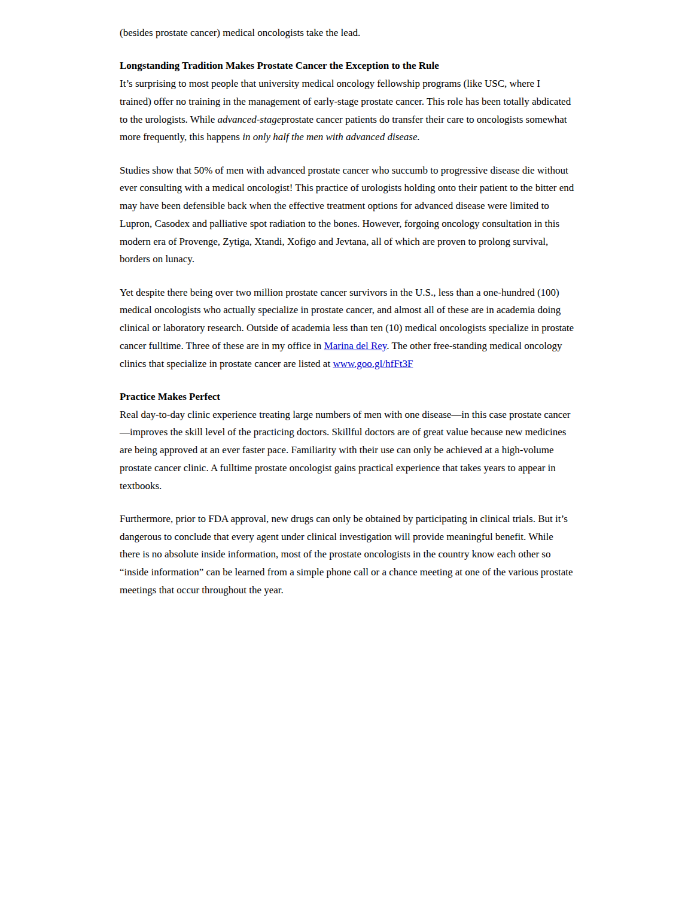(besides prostate cancer) medical oncologists take the lead.
Longstanding Tradition Makes Prostate Cancer the Exception to the Rule
It’s surprising to most people that university medical oncology fellowship programs (like USC, where I trained) offer no training in the management of early-stage prostate cancer. This role has been totally abdicated to the urologists. While advanced-stageprostate cancer patients do transfer their care to oncologists somewhat more frequently, this happens in only half the men with advanced disease.
Studies show that 50% of men with advanced prostate cancer who succumb to progressive disease die without ever consulting with a medical oncologist! This practice of urologists holding onto their patient to the bitter end may have been defensible back when the effective treatment options for advanced disease were limited to Lupron, Casodex and palliative spot radiation to the bones. However, forgoing oncology consultation in this modern era of Provenge, Zytiga, Xtandi, Xofigo and Jevtana, all of which are proven to prolong survival, borders on lunacy.
Yet despite there being over two million prostate cancer survivors in the U.S., less than a one-hundred (100) medical oncologists who actually specialize in prostate cancer, and almost all of these are in academia doing clinical or laboratory research. Outside of academia less than ten (10) medical oncologists specialize in prostate cancer fulltime. Three of these are in my office in Marina del Rey. The other free-standing medical oncology clinics that specialize in prostate cancer are listed at www.goo.gl/hfFt3F
Practice Makes Perfect
Real day-to-day clinic experience treating large numbers of men with one disease—in this case prostate cancer—improves the skill level of the practicing doctors. Skillful doctors are of great value because new medicines are being approved at an ever faster pace. Familiarity with their use can only be achieved at a high-volume prostate cancer clinic. A fulltime prostate oncologist gains practical experience that takes years to appear in textbooks.
Furthermore, prior to FDA approval, new drugs can only be obtained by participating in clinical trials. But it’s dangerous to conclude that every agent under clinical investigation will provide meaningful benefit. While there is no absolute inside information, most of the prostate oncologists in the country know each other so “inside information” can be learned from a simple phone call or a chance meeting at one of the various prostate meetings that occur throughout the year.